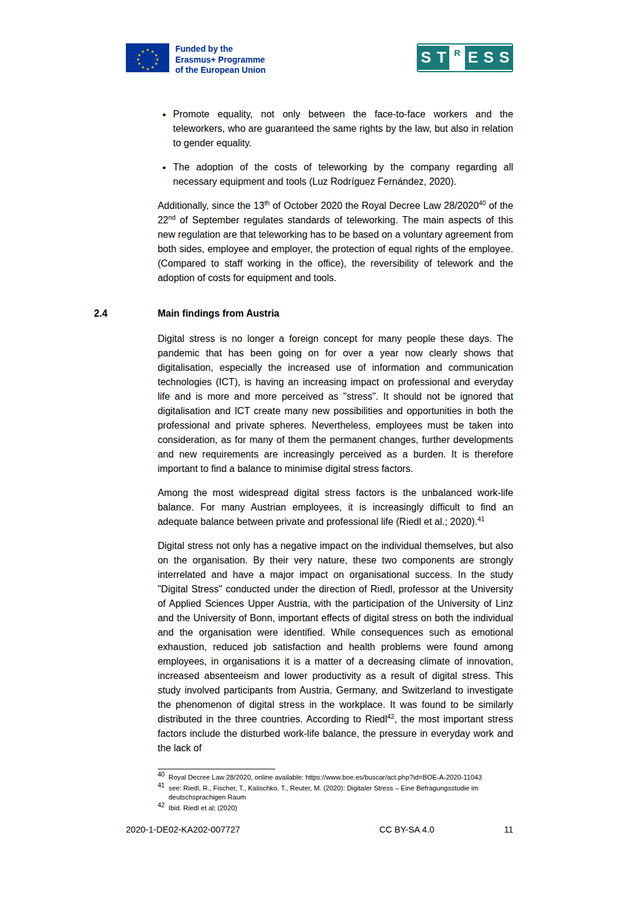★ ★ ★ ★ ★ ★ ★ ★ ★ ★ ★ ★
Funded by the
Erasmus+ Programme
of the European Union
S
T
R
E
S
S
Promote equality, not only between the face-to-face workers and the teleworkers, who are guaranteed the same rights by the law, but also in relation to gender equality.
The adoption of the costs of teleworking by the company regarding all necessary equipment and tools (Luz Rodríguez Fernández, 2020).
Additionally, since the 13th of October 2020 the Royal Decree Law 28/202040 of the 22nd of September regulates standards of teleworking. The main aspects of this new regulation are that teleworking has to be based on a voluntary agreement from both sides, employee and employer, the protection of equal rights of the employee. (Compared to staff working in the office), the reversibility of telework and the adoption of costs for equipment and tools.
2.4 Main findings from Austria
Digital stress is no longer a foreign concept for many people these days. The pandemic that has been going on for over a year now clearly shows that digitalisation, especially the increased use of information and communication technologies (ICT), is having an increasing impact on professional and everyday life and is more and more perceived as "stress". It should not be ignored that digitalisation and ICT create many new possibilities and opportunities in both the professional and private spheres. Nevertheless, employees must be taken into consideration, as for many of them the permanent changes, further developments and new requirements are increasingly perceived as a burden. It is therefore important to find a balance to minimise digital stress factors.
Among the most widespread digital stress factors is the unbalanced work-life balance. For many Austrian employees, it is increasingly difficult to find an adequate balance between private and professional life (Riedl et al.; 2020).41
Digital stress not only has a negative impact on the individual themselves, but also on the organisation. By their very nature, these two components are strongly interrelated and have a major impact on organisational success. In the study "Digital Stress" conducted under the direction of Riedl, professor at the University of Applied Sciences Upper Austria, with the participation of the University of Linz and the University of Bonn, important effects of digital stress on both the individual and the organisation were identified. While consequences such as emotional exhaustion, reduced job satisfaction and health problems were found among employees, in organisations it is a matter of a decreasing climate of innovation, increased absenteeism and lower productivity as a result of digital stress. This study involved participants from Austria, Germany, and Switzerland to investigate the phenomenon of digital stress in the workplace. It was found to be similarly distributed in the three countries. According to Riedl42, the most important stress factors include the disturbed work-life balance, the pressure in everyday work and the lack of
40
Royal Decree Law 28/2020, online available: https://www.boe.es/buscar/act.php?id=BOE-A-2020-11043
41
see: Riedl, R., Fischer, T., Kalischko, T., Reuter, M. (2020): Digitaler Stress – Eine Befragungsstudie imdeutschsprachigen Raum
42
Ibid. Riedl et al; (2020)
2020-1-DE02-KA202-007727
CC BY-SA 4.0
11